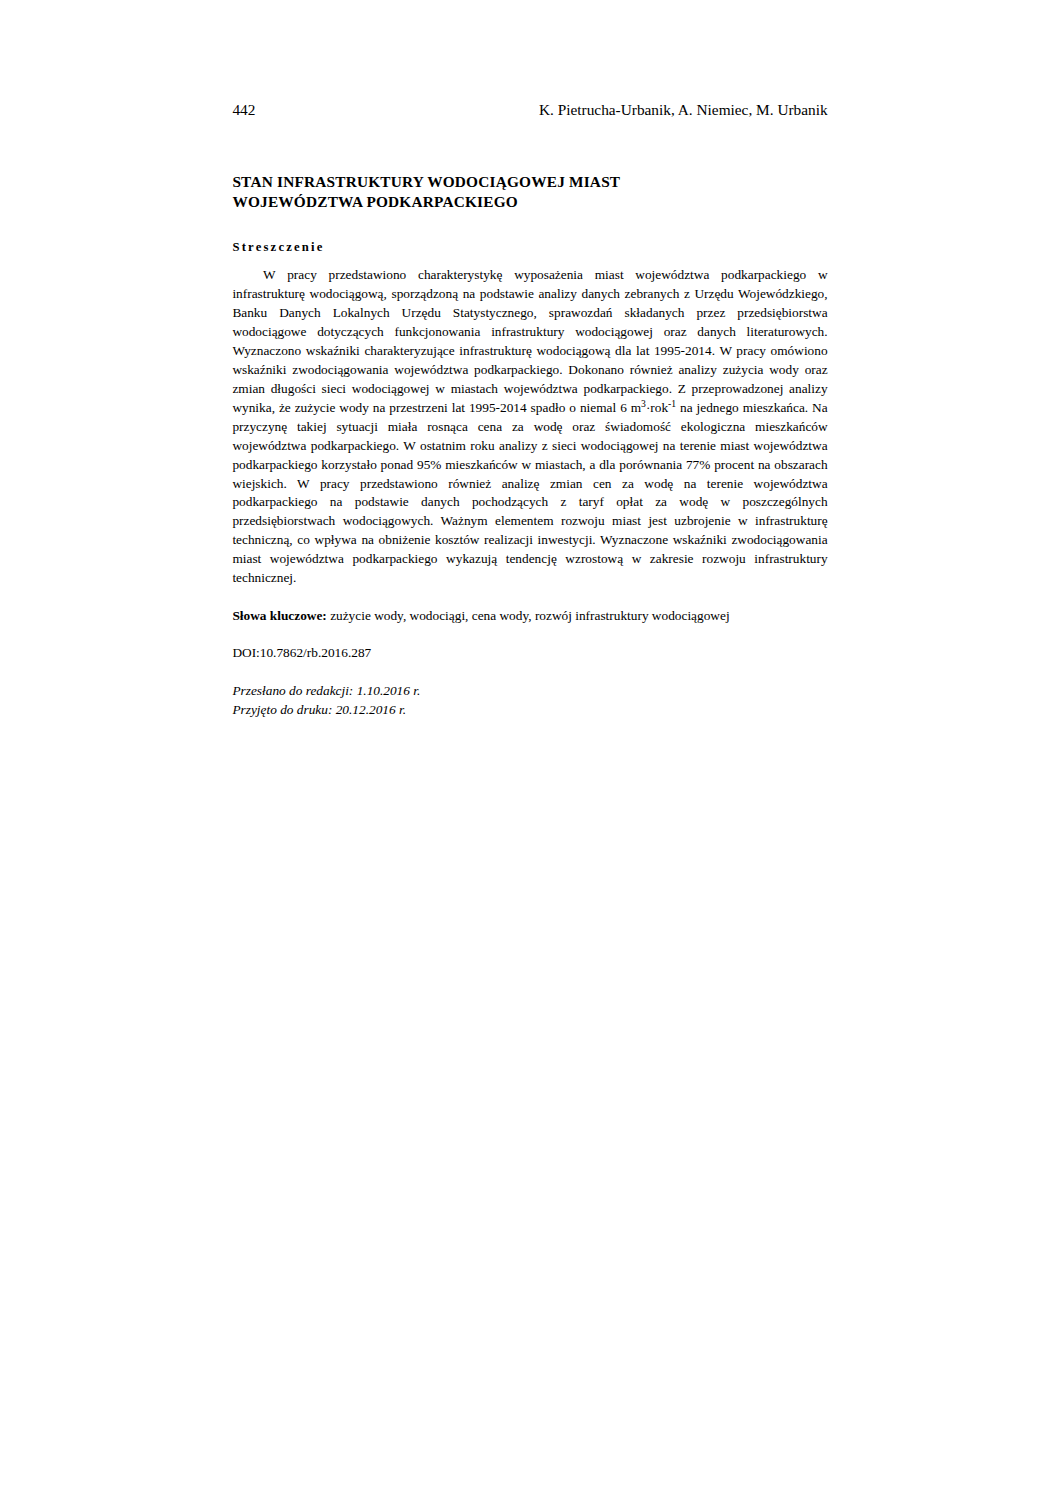442 K. Pietrucha-Urbanik, A. Niemiec, M. Urbanik
Stan infrastruktury wodociągowej miast
województwa podkarpackiego
Streszczenie
W pracy przedstawiono charakterystykę wyposażenia miast województwa podkarpackiego w infrastrukturę wodociągową, sporządzoną na podstawie analizy danych zebranych z Urzędu Wojewódzkiego, Banku Danych Lokalnych Urzędu Statystycznego, sprawozdań składanych przez przedsiębiorstwa wodociągowe dotyczących funkcjonowania infrastruktury wodociągowej oraz danych literaturowych. Wyznaczono wskaźniki charakteryzujące infrastrukturę wodociągową dla lat 1995-2014. W pracy omówiono wskaźniki zwodociągowania województwa podkarpackiego. Dokonano również analizy zużycia wody oraz zmian długości sieci wodociągowej w miastach województwa podkarpackiego. Z przeprowadzonej analizy wynika, że zużycie wody na przestrzeni lat 1995-2014 spadło o niemal 6 m3·rok-1 na jednego mieszkańca. Na przyczynę takiej sytuacji miała rosnąca cena za wodę oraz świadomość ekologiczna mieszkańców województwa podkarpackiego. W ostatnim roku analizy z sieci wodociągowej na terenie miast województwa podkarpackiego korzystało ponad 95% mieszkańców w miastach, a dla porównania 77% procent na obszarach wiejskich. W pracy przedstawiono również analizę zmian cen za wodę na terenie województwa podkarpackiego na podstawie danych pochodzących z taryf opłat za wodę w poszczególnych przedsiębiorstwach wodociągowych. Ważnym elementem rozwoju miast jest uzbrojenie w infrastrukturę techniczną, co wpływa na obniżenie kosztów realizacji inwestycji. Wyznaczone wskaźniki zwodociągowania miast województwa podkarpackiego wykazują tendencję wzrostową w zakresie rozwoju infrastruktury technicznej.
Słowa kluczowe: zużycie wody, wodociągi, cena wody, rozwój infrastruktury wodociągowej
DOI:10.7862/rb.2016.287
Przesłano do redakcji: 1.10.2016 r.
Przyjęto do druku: 20.12.2016 r.